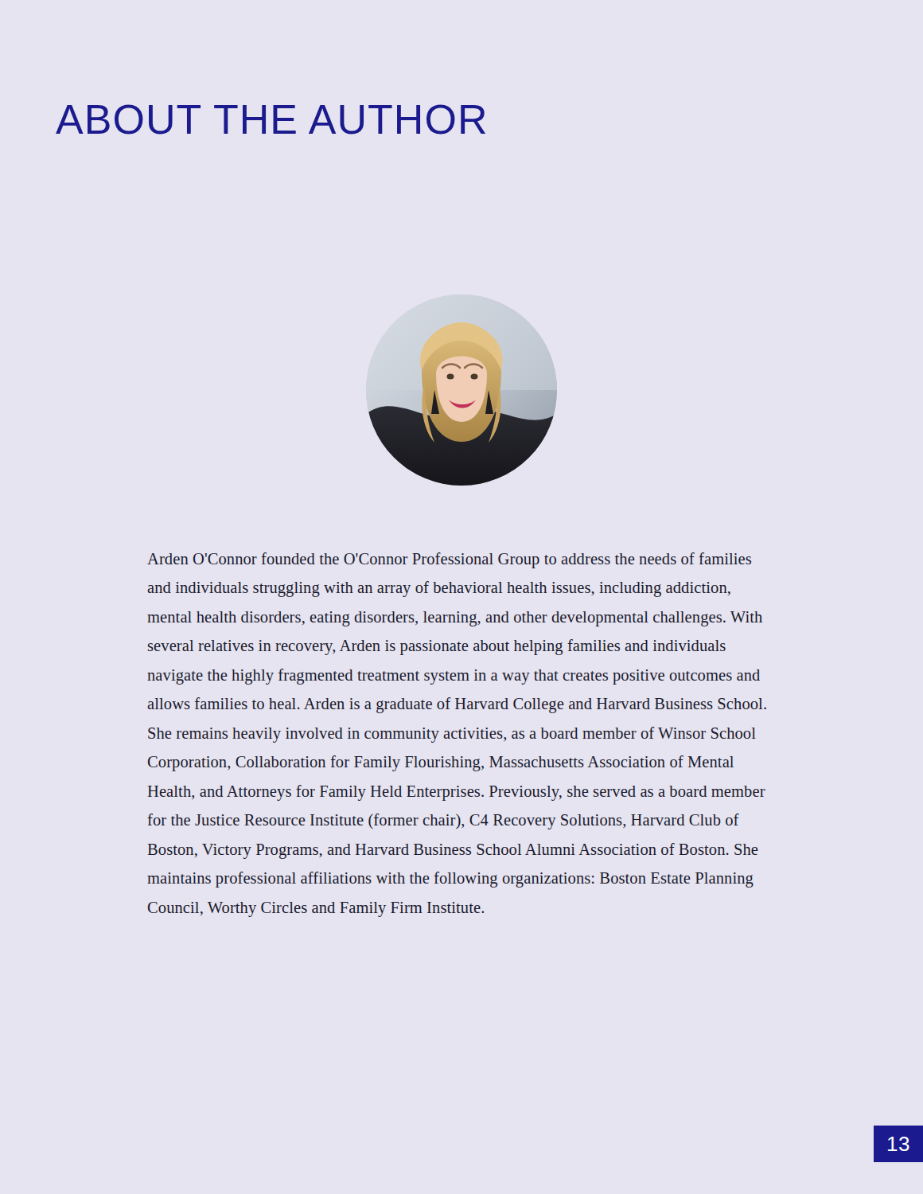About the Author
Arden O'Connor founded the O'Connor Professional Group to address the needs of families and individuals struggling with an array of behavioral health issues, including addiction, mental health disorders, eating disorders, learning, and other developmental challenges. With several relatives in recovery, Arden is passionate about helping families and individuals navigate the highly fragmented treatment system in a way that creates positive outcomes and allows families to heal. Arden is a graduate of Harvard College and Harvard Business School. She remains heavily involved in community activities, as a board member of Winsor School Corporation, Collaboration for Family Flourishing, Massachusetts Association of Mental Health, and Attorneys for Family Held Enterprises. Previously, she served as a board member for the Justice Resource Institute (former chair), C4 Recovery Solutions, Harvard Club of Boston, Victory Programs, and Harvard Business School Alumni Association of Boston. She maintains professional affiliations with the following organizations: Boston Estate Planning Council, Worthy Circles and Family Firm Institute.
13